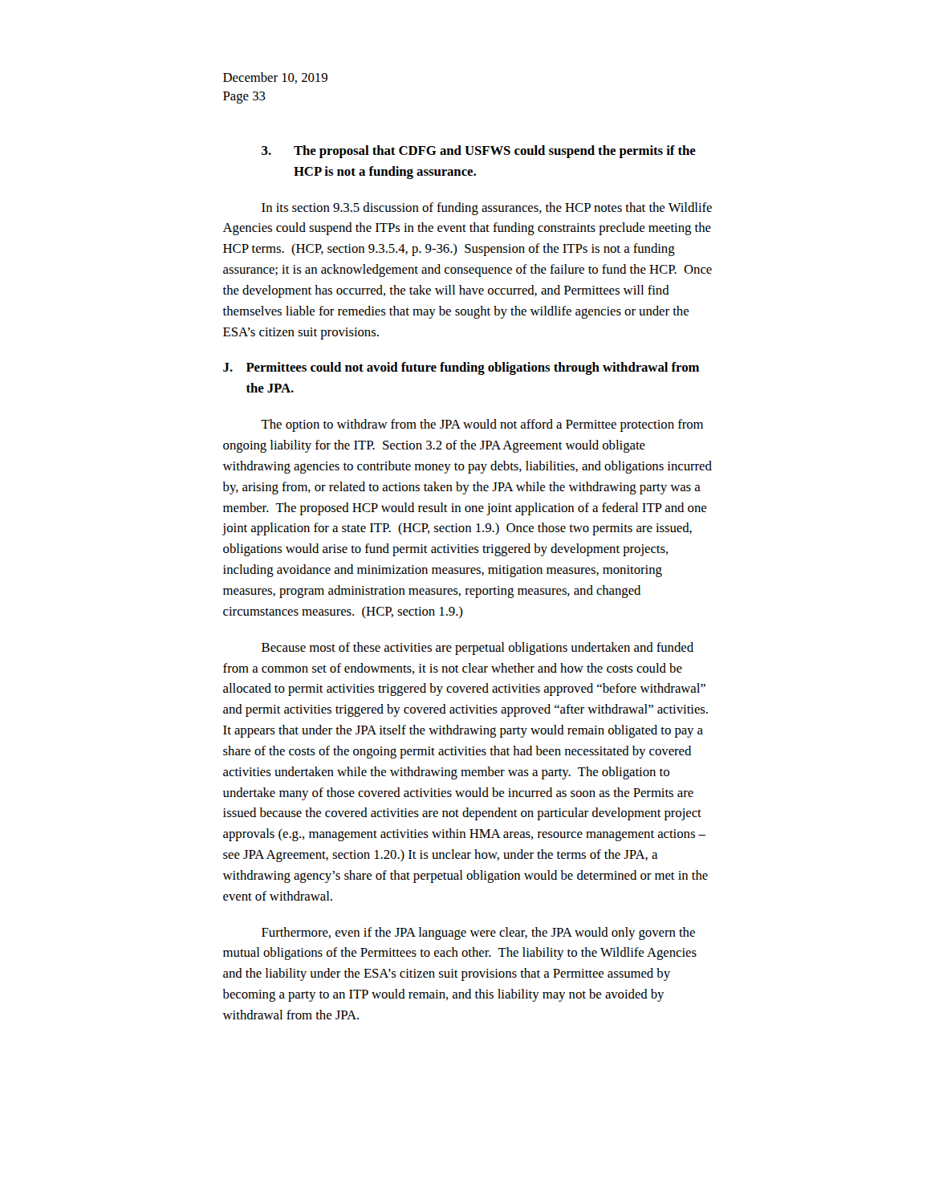December 10, 2019
Page 33
3. The proposal that CDFG and USFWS could suspend the permits if the HCP is not a funding assurance.
In its section 9.3.5 discussion of funding assurances, the HCP notes that the Wildlife Agencies could suspend the ITPs in the event that funding constraints preclude meeting the HCP terms. (HCP, section 9.3.5.4, p. 9-36.) Suspension of the ITPs is not a funding assurance; it is an acknowledgement and consequence of the failure to fund the HCP. Once the development has occurred, the take will have occurred, and Permittees will find themselves liable for remedies that may be sought by the wildlife agencies or under the ESA’s citizen suit provisions.
J. Permittees could not avoid future funding obligations through withdrawal from the JPA.
The option to withdraw from the JPA would not afford a Permittee protection from ongoing liability for the ITP. Section 3.2 of the JPA Agreement would obligate withdrawing agencies to contribute money to pay debts, liabilities, and obligations incurred by, arising from, or related to actions taken by the JPA while the withdrawing party was a member. The proposed HCP would result in one joint application of a federal ITP and one joint application for a state ITP. (HCP, section 1.9.) Once those two permits are issued, obligations would arise to fund permit activities triggered by development projects, including avoidance and minimization measures, mitigation measures, monitoring measures, program administration measures, reporting measures, and changed circumstances measures. (HCP, section 1.9.)
Because most of these activities are perpetual obligations undertaken and funded from a common set of endowments, it is not clear whether and how the costs could be allocated to permit activities triggered by covered activities approved “before withdrawal” and permit activities triggered by covered activities approved “after withdrawal” activities. It appears that under the JPA itself the withdrawing party would remain obligated to pay a share of the costs of the ongoing permit activities that had been necessitated by covered activities undertaken while the withdrawing member was a party. The obligation to undertake many of those covered activities would be incurred as soon as the Permits are issued because the covered activities are not dependent on particular development project approvals (e.g., management activities within HMA areas, resource management actions – see JPA Agreement, section 1.20.) It is unclear how, under the terms of the JPA, a withdrawing agency’s share of that perpetual obligation would be determined or met in the event of withdrawal.
Furthermore, even if the JPA language were clear, the JPA would only govern the mutual obligations of the Permittees to each other. The liability to the Wildlife Agencies and the liability under the ESA’s citizen suit provisions that a Permittee assumed by becoming a party to an ITP would remain, and this liability may not be avoided by withdrawal from the JPA.